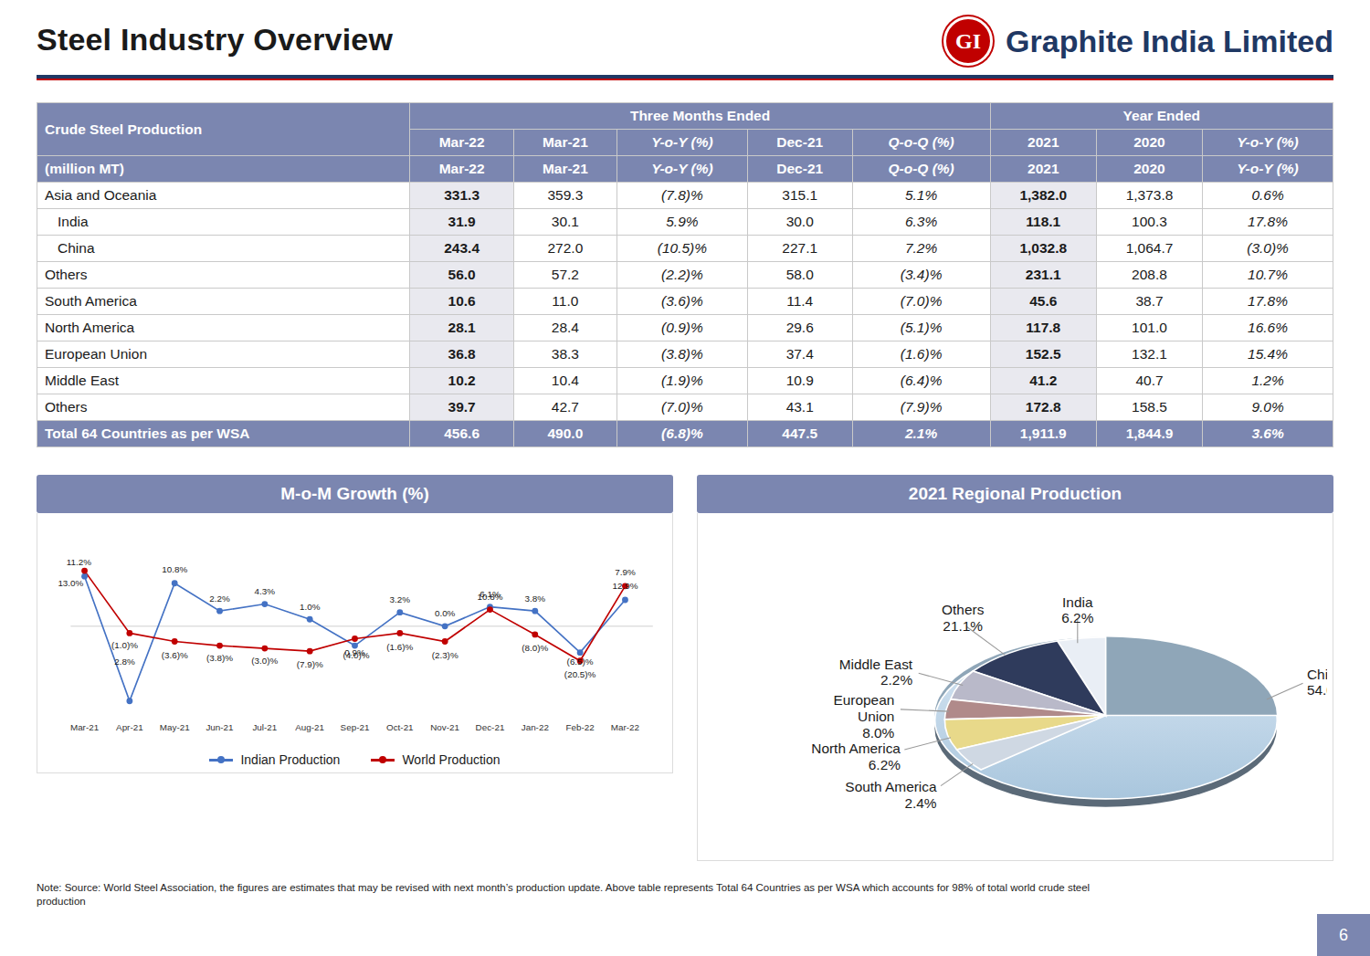Steel Industry Overview
GI
Graphite India Limited
Crude Steel Production
| Crude Steel Production | Three Months Ended | Year Ended |
| --- | --- | --- |
| Mar-22 | Mar-21 | Y-o-Y (%) | Dec-21 | Q-o-Q (%) | 2021 | 2020 | Y-o-Y (%) |
| (million MT) | Mar-22 | Mar-21 | Y-o-Y (%) | Dec-21 | Q-o-Q (%) | 2021 | 2020 | Y-o-Y (%) |
| Asia and Oceania | 331.3 | 359.3 | (7.8)% | 315.1 | 5.1% | 1,382.0 | 1,373.8 | 0.6% |
| India | 31.9 | 30.1 | 5.9% | 30.0 | 6.3% | 118.1 | 100.3 | 17.8% |
| China | 243.4 | 272.0 | (10.5)% | 227.1 | 7.2% | 1,032.8 | 1,064.7 | (3.0)% |
| Others | 56.0 | 57.2 | (2.2)% | 58.0 | (3.4)% | 231.1 | 208.8 | 10.7% |
| South America | 10.6 | 11.0 | (3.6)% | 11.4 | (7.0)% | 45.6 | 38.7 | 17.8% |
| North America | 28.1 | 28.4 | (0.9)% | 29.6 | (5.1)% | 117.8 | 101.0 | 16.6% |
| European Union | 36.8 | 38.3 | (3.8)% | 37.4 | (1.6)% | 152.5 | 132.1 | 15.4% |
| Middle East | 10.2 | 10.4 | (1.9)% | 10.9 | (6.4)% | 41.2 | 40.7 | 1.2% |
| Others | 39.7 | 42.7 | (7.0)% | 43.1 | (7.9)% | 172.8 | 158.5 | 9.0% |
| Total 64 Countries as per WSA | 456.6 | 490.0 | (6.8)% | 447.5 | 2.1% | 1,911.9 | 1,844.9 | 3.6% |
M-o-M Growth (%)
11.2% 13.0% 10.8% 2.2% 4.3% 1.0% (4.0)% 3.2% 0.0% 6.1% 3.8% (6.5)% 12.9% (1.0)% 2.8% (3.6)% (3.8)% (3.0)% (7.9)% 0.9% (1.6)% (2.3)% 10.8% (8.0)% (20.5)% 7.9% Mar-21 Apr-21 May-21 Jun-21 Jul-21 Aug-21 Sep-21 Oct-21 Nov-21 Dec-21 Jan-22 Feb-22 Mar-22
Indian Production World Production
2021 Regional Production
India 6.2% Others 21.1% Middle East 2.2% European Union 8.0% North America 6.2% South America 2.4% China 54.0%
Note: Source: World Steel Association, the figures are estimates that may be revised with next month’s production update. Above table represents Total 64 Countries as per WSA which accounts for 98% of total world crude steel production
6